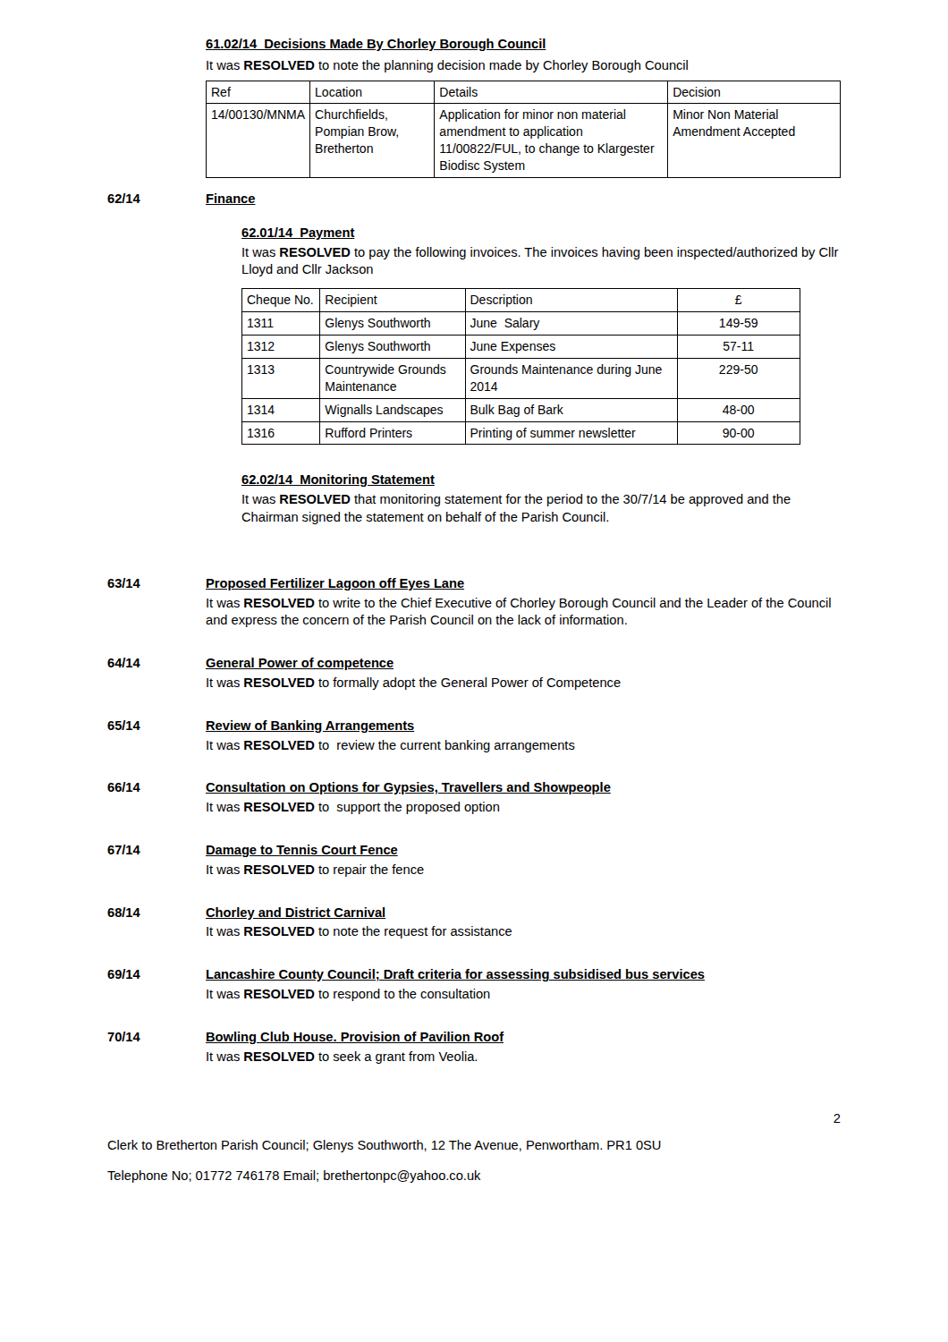61.02/14 Decisions Made By Chorley Borough Council
It was RESOLVED to note the planning decision made by Chorley Borough Council
| Ref | Location | Details | Decision |
| --- | --- | --- | --- |
| 14/00130/MNMA | Churchfields, Pompian Brow, Bretherton | Application for minor non material amendment to application 11/00822/FUL, to change to Klargester Biodisc System | Minor Non Material Amendment Accepted |
62/14
Finance
62.01/14 Payment
It was RESOLVED to pay the following invoices. The invoices having been inspected/authorized by Cllr Lloyd and Cllr Jackson
| Cheque No. | Recipient | Description | £ |
| --- | --- | --- | --- |
| 1311 | Glenys Southworth | June Salary | 149-59 |
| 1312 | Glenys Southworth | June Expenses | 57-11 |
| 1313 | Countrywide Grounds Maintenance | Grounds Maintenance during June 2014 | 229-50 |
| 1314 | Wignalls Landscapes | Bulk Bag of Bark | 48-00 |
| 1316 | Rufford Printers | Printing of summer newsletter | 90-00 |
62.02/14 Monitoring Statement
It was RESOLVED that monitoring statement for the period to the 30/7/14 be approved and the Chairman signed the statement on behalf of the Parish Council.
63/14
Proposed Fertilizer Lagoon off Eyes Lane
It was RESOLVED to write to the Chief Executive of Chorley Borough Council and the Leader of the Council and express the concern of the Parish Council on the lack of information.
64/14
General Power of competence
It was RESOLVED to formally adopt the General Power of Competence
65/14
Review of Banking Arrangements
It was RESOLVED to review the current banking arrangements
66/14
Consultation on Options for Gypsies, Travellers and Showpeople
It was RESOLVED to support the proposed option
67/14
Damage to Tennis Court Fence
It was RESOLVED to repair the fence
68/14
Chorley and District Carnival
It was RESOLVED to note the request for assistance
69/14
Lancashire County Council; Draft criteria for assessing subsidised bus services
It was RESOLVED to respond to the consultation
70/14
Bowling Club House. Provision of Pavilion Roof
It was RESOLVED to seek a grant from Veolia.
2
Clerk to Bretherton Parish Council; Glenys Southworth, 12 The Avenue, Penwortham. PR1 0SU
Telephone No; 01772 746178 Email; brethertonpc@yahoo.co.uk